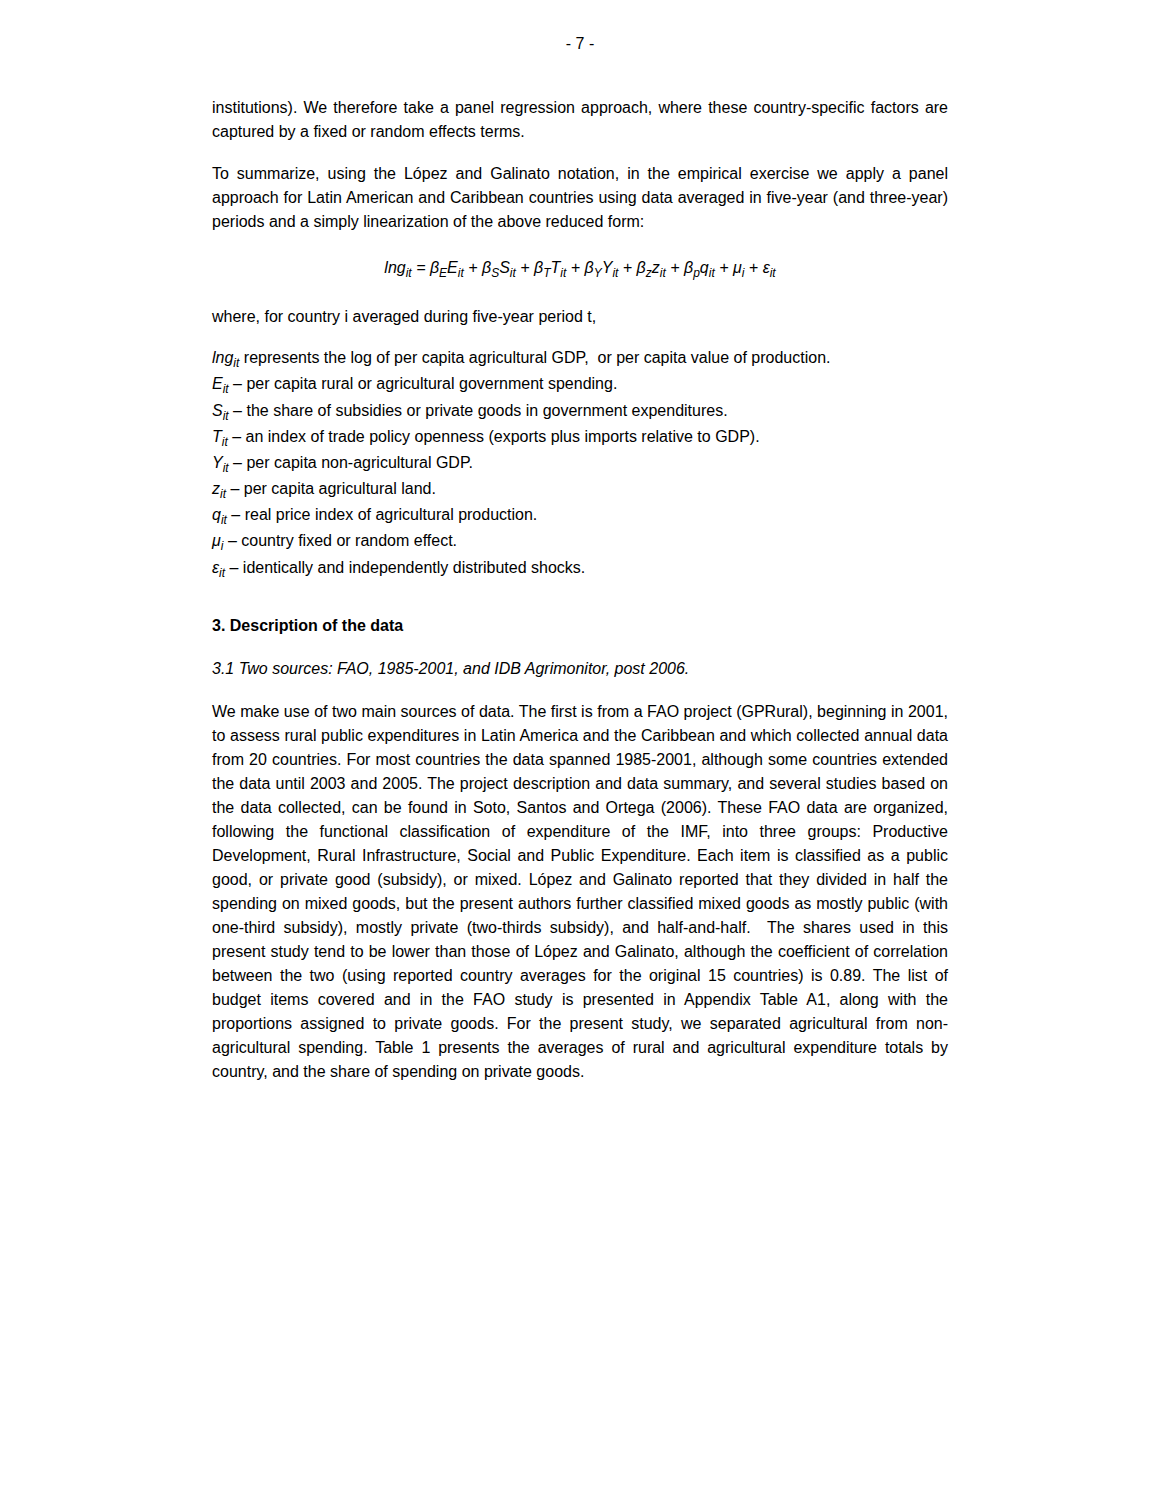- 7 -
institutions). We therefore take a panel regression approach, where these country-specific factors are captured by a fixed or random effects terms.
To summarize, using the López and Galinato notation, in the empirical exercise we apply a panel approach for Latin American and Caribbean countries using data averaged in five-year (and three-year) periods and a simply linearization of the above reduced form:
lngit = βEEit + βSSit + βTTit + βYYit + βzzit + βpqit + μi + εit
where, for country i averaged during five-year period t,
lngit represents the log of per capita agricultural GDP, or per capita value of production.
Eit – per capita rural or agricultural government spending.
Sit – the share of subsidies or private goods in government expenditures.
Tit – an index of trade policy openness (exports plus imports relative to GDP).
Yit – per capita non-agricultural GDP.
zit – per capita agricultural land.
qit – real price index of agricultural production.
μi – country fixed or random effect.
εit – identically and independently distributed shocks.
3. Description of the data
3.1 Two sources: FAO, 1985-2001, and IDB Agrimonitor, post 2006.
We make use of two main sources of data. The first is from a FAO project (GPRural), beginning in 2001, to assess rural public expenditures in Latin America and the Caribbean and which collected annual data from 20 countries. For most countries the data spanned 1985-2001, although some countries extended the data until 2003 and 2005. The project description and data summary, and several studies based on the data collected, can be found in Soto, Santos and Ortega (2006). These FAO data are organized, following the functional classification of expenditure of the IMF, into three groups: Productive Development, Rural Infrastructure, Social and Public Expenditure. Each item is classified as a public good, or private good (subsidy), or mixed. López and Galinato reported that they divided in half the spending on mixed goods, but the present authors further classified mixed goods as mostly public (with one-third subsidy), mostly private (two-thirds subsidy), and half-and-half. The shares used in this present study tend to be lower than those of López and Galinato, although the coefficient of correlation between the two (using reported country averages for the original 15 countries) is 0.89. The list of budget items covered and in the FAO study is presented in Appendix Table A1, along with the proportions assigned to private goods. For the present study, we separated agricultural from non-agricultural spending. Table 1 presents the averages of rural and agricultural expenditure totals by country, and the share of spending on private goods.